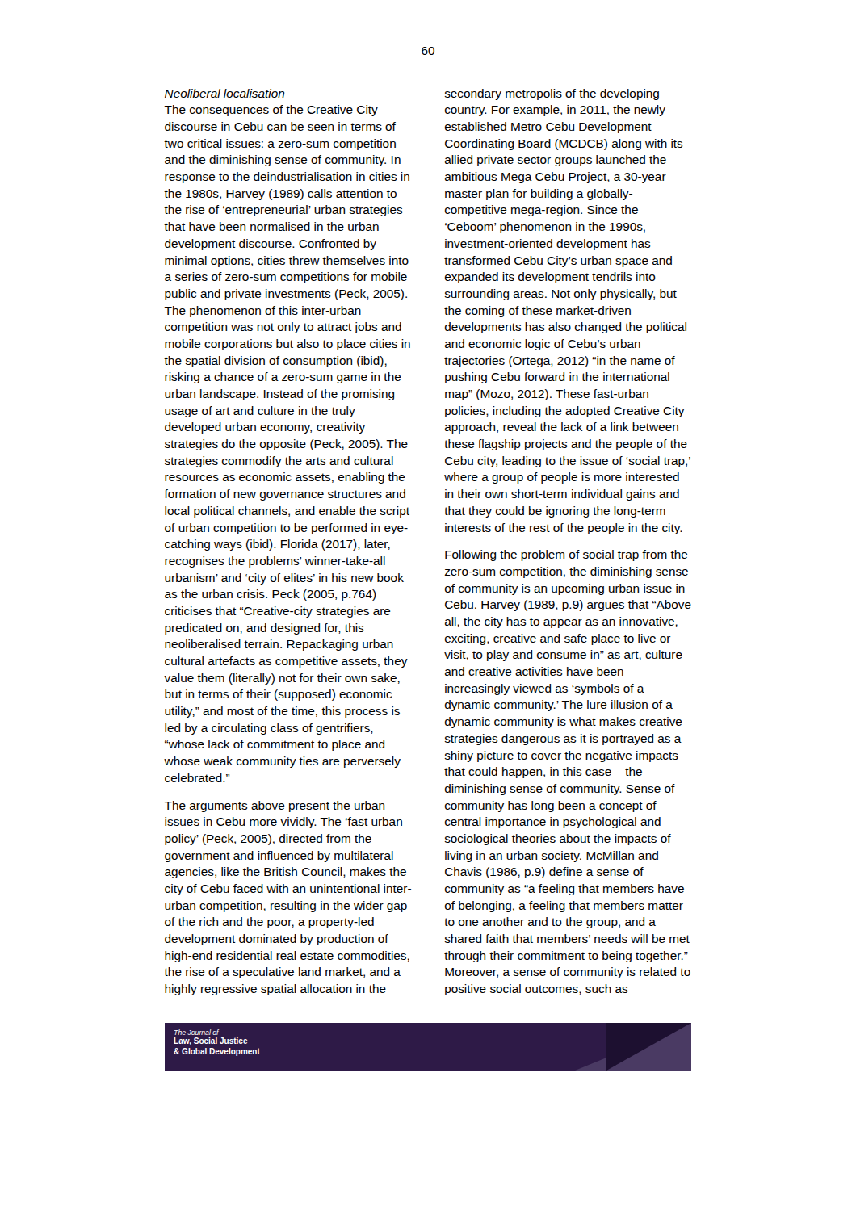60
Neoliberal localisation
The consequences of the Creative City discourse in Cebu can be seen in terms of two critical issues: a zero-sum competition and the diminishing sense of community. In response to the deindustrialisation in cities in the 1980s, Harvey (1989) calls attention to the rise of ‘entrepreneurial’ urban strategies that have been normalised in the urban development discourse. Confronted by minimal options, cities threw themselves into a series of zero-sum competitions for mobile public and private investments (Peck, 2005). The phenomenon of this inter-urban competition was not only to attract jobs and mobile corporations but also to place cities in the spatial division of consumption (ibid), risking a chance of a zero-sum game in the urban landscape. Instead of the promising usage of art and culture in the truly developed urban economy, creativity strategies do the opposite (Peck, 2005). The strategies commodify the arts and cultural resources as economic assets, enabling the formation of new governance structures and local political channels, and enable the script of urban competition to be performed in eye-catching ways (ibid). Florida (2017), later, recognises the problems’ winner-take-all urbanism’ and ‘city of elites’ in his new book as the urban crisis. Peck (2005, p.764) criticises that “Creative-city strategies are predicated on, and designed for, this neoliberalised terrain. Repackaging urban cultural artefacts as competitive assets, they value them (literally) not for their own sake, but in terms of their (supposed) economic utility,” and most of the time, this process is led by a circulating class of gentrifiers, “whose lack of commitment to place and whose weak community ties are perversely celebrated.”
The arguments above present the urban issues in Cebu more vividly. The ‘fast urban policy’ (Peck, 2005), directed from the government and influenced by multilateral agencies, like the British Council, makes the city of Cebu faced with an unintentional inter-urban competition, resulting in the wider gap of the rich and the poor, a property-led development dominated by production of high-end residential real estate commodities, the rise of a speculative land market, and a highly regressive spatial allocation in the secondary metropolis of the developing country. For example, in 2011, the newly established Metro Cebu Development Coordinating Board (MCDCB) along with its allied private sector groups launched the ambitious Mega Cebu Project, a 30-year master plan for building a globally-competitive mega-region. Since the ‘Ceboom’ phenomenon in the 1990s, investment-oriented development has transformed Cebu City’s urban space and expanded its development tendrils into surrounding areas. Not only physically, but the coming of these market-driven developments has also changed the political and economic logic of Cebu’s urban trajectories (Ortega, 2012) “in the name of pushing Cebu forward in the international map” (Mozo, 2012). These fast-urban policies, including the adopted Creative City approach, reveal the lack of a link between these flagship projects and the people of the Cebu city, leading to the issue of ‘social trap,’ where a group of people is more interested in their own short-term individual gains and that they could be ignoring the long-term interests of the rest of the people in the city.
Following the problem of social trap from the zero-sum competition, the diminishing sense of community is an upcoming urban issue in Cebu. Harvey (1989, p.9) argues that “Above all, the city has to appear as an innovative, exciting, creative and safe place to live or visit, to play and consume in” as art, culture and creative activities have been increasingly viewed as ‘symbols of a dynamic community.’ The lure illusion of a dynamic community is what makes creative strategies dangerous as it is portrayed as a shiny picture to cover the negative impacts that could happen, in this case – the diminishing sense of community. Sense of community has long been a concept of central importance in psychological and sociological theories about the impacts of living in an urban society. McMillan and Chavis (1986, p.9) define a sense of community as “a feeling that members have of belonging, a feeling that members matter to one another and to the group, and a shared faith that members’ needs will be met through their commitment to being together.” Moreover, a sense of community is related to positive social outcomes, such as
The Journal of Law, Social Justice
& Global Development